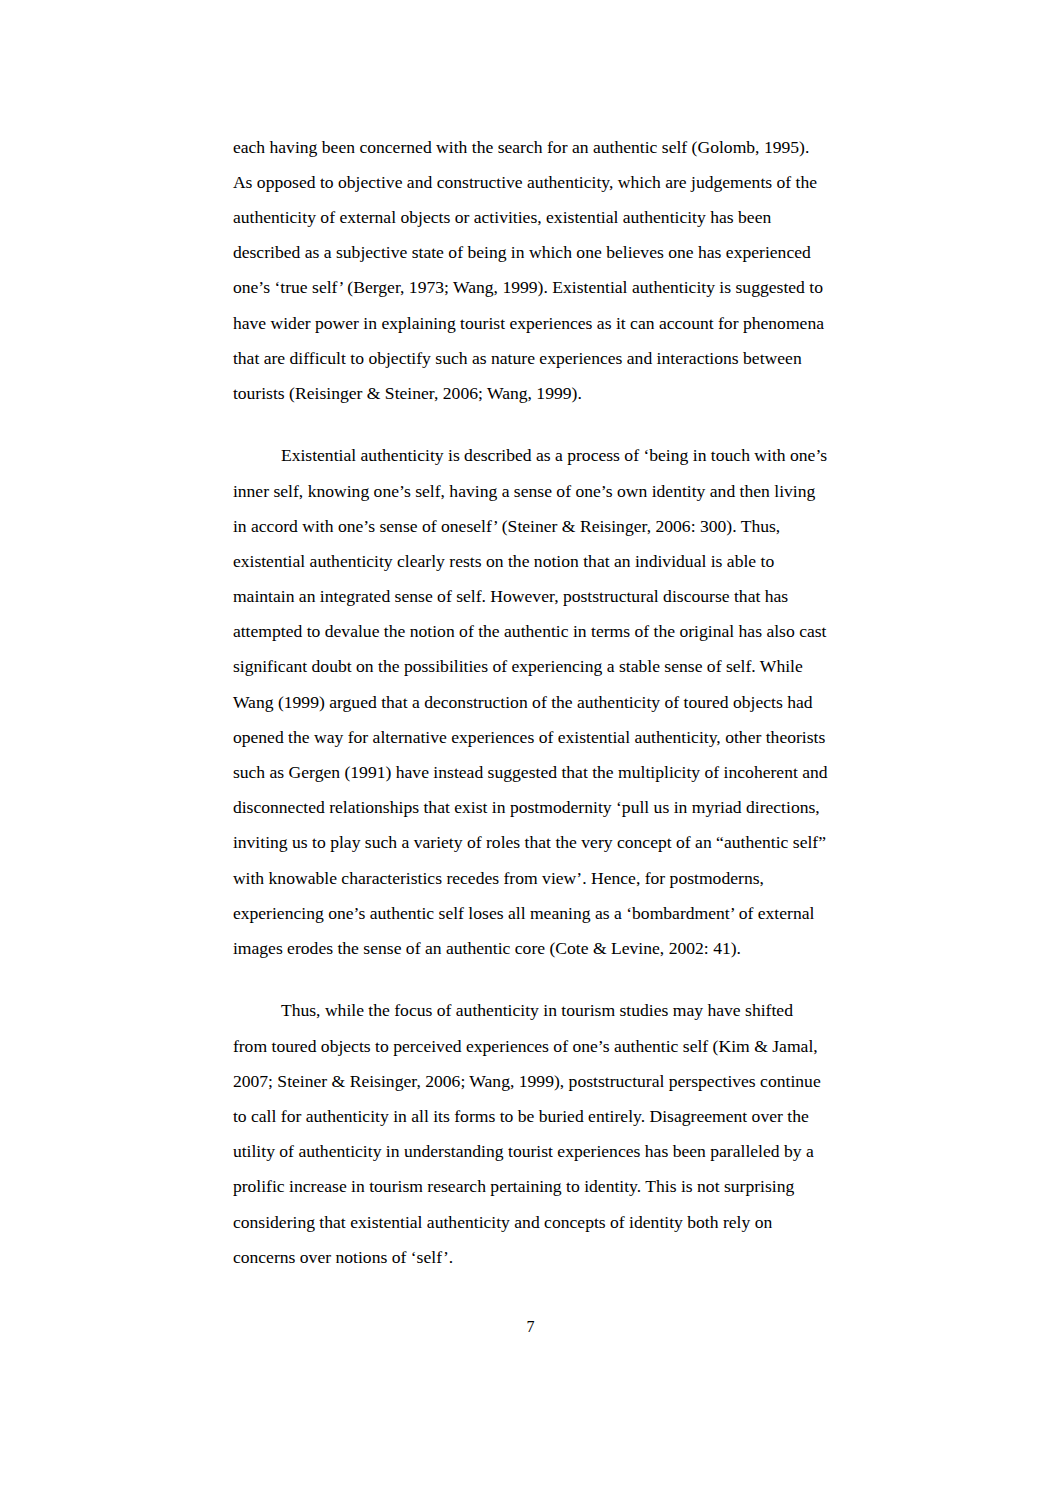each having been concerned with the search for an authentic self (Golomb, 1995). As opposed to objective and constructive authenticity, which are judgements of the authenticity of external objects or activities, existential authenticity has been described as a subjective state of being in which one believes one has experienced one’s ‘true self’ (Berger, 1973; Wang, 1999). Existential authenticity is suggested to have wider power in explaining tourist experiences as it can account for phenomena that are difficult to objectify such as nature experiences and interactions between tourists (Reisinger & Steiner, 2006; Wang, 1999).
Existential authenticity is described as a process of ‘being in touch with one’s inner self, knowing one’s self, having a sense of one’s own identity and then living in accord with one’s sense of oneself’ (Steiner & Reisinger, 2006: 300). Thus, existential authenticity clearly rests on the notion that an individual is able to maintain an integrated sense of self. However, poststructural discourse that has attempted to devalue the notion of the authentic in terms of the original has also cast significant doubt on the possibilities of experiencing a stable sense of self. While Wang (1999) argued that a deconstruction of the authenticity of toured objects had opened the way for alternative experiences of existential authenticity, other theorists such as Gergen (1991) have instead suggested that the multiplicity of incoherent and disconnected relationships that exist in postmodernity ‘pull us in myriad directions, inviting us to play such a variety of roles that the very concept of an “authentic self” with knowable characteristics recedes from view’. Hence, for postmoderns, experiencing one’s authentic self loses all meaning as a ‘bombardment’ of external images erodes the sense of an authentic core (Cote & Levine, 2002: 41).
Thus, while the focus of authenticity in tourism studies may have shifted from toured objects to perceived experiences of one’s authentic self (Kim & Jamal, 2007; Steiner & Reisinger, 2006; Wang, 1999), poststructural perspectives continue to call for authenticity in all its forms to be buried entirely. Disagreement over the utility of authenticity in understanding tourist experiences has been paralleled by a prolific increase in tourism research pertaining to identity. This is not surprising considering that existential authenticity and concepts of identity both rely on concerns over notions of ‘self’.
7